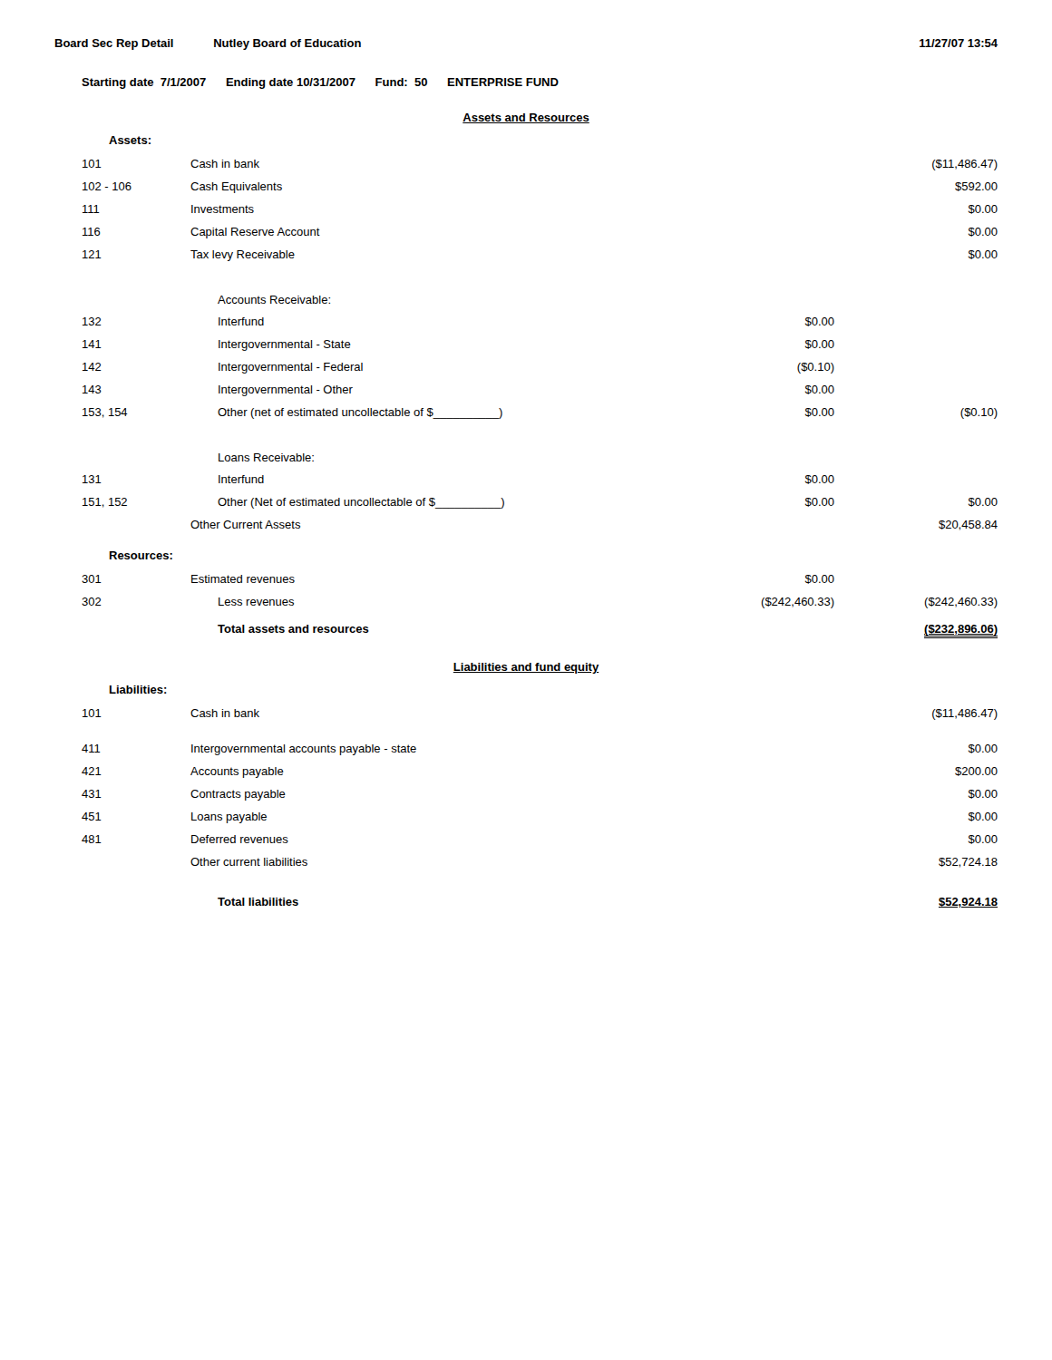Board Sec Rep Detail Nutley Board of Education
11/27/07 13:54
Starting date 7/1/2007 Ending date 10/31/2007 Fund: 50 ENTERPRISE FUND
Assets and Resources
Assets:
| 101 | Cash in bank | | ($11,486.47) |
| 102 - 106 | Cash Equivalents | | $592.00 |
| 111 | Investments | | $0.00 |
| 116 | Capital Reserve Account | | $0.00 |
| 121 | Tax levy Receivable | | $0.00 |
| | Accounts Receivable: | | |
| 132 | Interfund | $0.00 | |
| 141 | Intergovernmental - State | $0.00 | |
| 142 | Intergovernmental - Federal | ($0.10) | |
| 143 | Intergovernmental - Other | $0.00 | |
| 153, 154 | Other (net of estimated uncollectable of $__________) | $0.00 | ($0.10) |
| | Loans Receivable: | | |
| 131 | Interfund | $0.00 | |
| 151, 152 | Other (Net of estimated uncollectable of $__________) | $0.00 | $0.00 |
| | Other Current Assets | | $20,458.84 |
Resources:
| 301 | Estimated revenues | $0.00 | |
| 302 | Less revenues | ($242,460.33) | ($242,460.33) |
| | Total assets and resources | | ($232,896.06) |
Liabilities and fund equity
Liabilities:
| 101 | Cash in bank | | ($11,486.47) |
| 411 | Intergovernmental accounts payable - state | | $0.00 |
| 421 | Accounts payable | | $200.00 |
| 431 | Contracts payable | | $0.00 |
| 451 | Loans payable | | $0.00 |
| 481 | Deferred revenues | | $0.00 |
| | Other current liabilities | | $52,724.18 |
| | Total liabilities | | $52,924.18 |